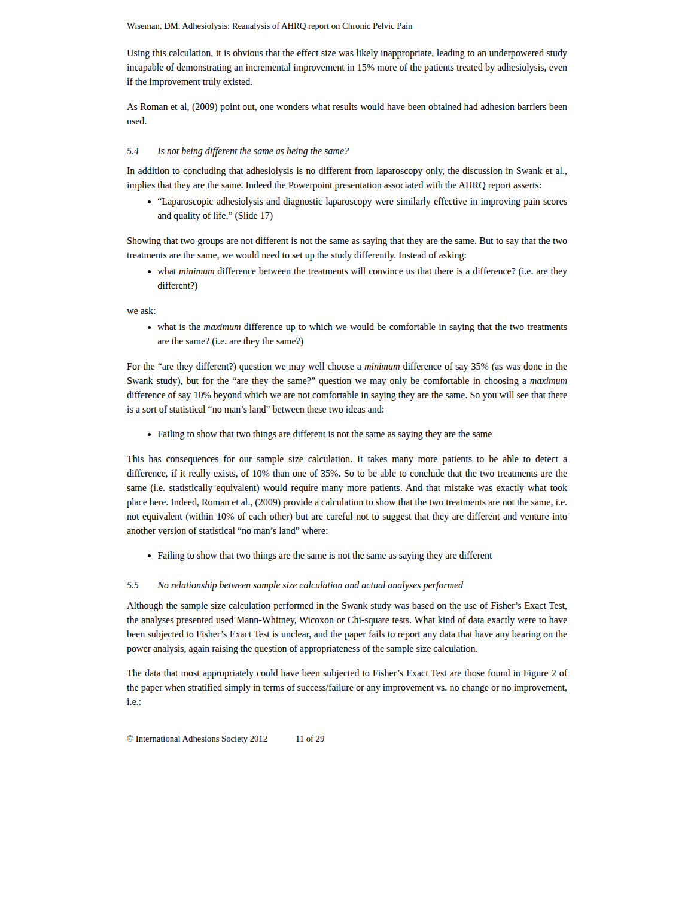Wiseman, DM. Adhesiolysis: Reanalysis of AHRQ report on Chronic Pelvic Pain
Using this calculation, it is obvious that the effect size was likely inappropriate, leading to an underpowered study incapable of demonstrating an incremental improvement in 15% more of the patients treated by adhesiolysis, even if the improvement truly existed.
As Roman et al, (2009) point out, one wonders what results would have been obtained had adhesion barriers been used.
5.4 Is not being different the same as being the same?
In addition to concluding that adhesiolysis is no different from laparoscopy only, the discussion in Swank et al., implies that they are the same. Indeed the Powerpoint presentation associated with the AHRQ report asserts:
“Laparoscopic adhesiolysis and diagnostic laparoscopy were similarly effective in improving pain scores and quality of life.” (Slide 17)
Showing that two groups are not different is not the same as saying that they are the same. But to say that the two treatments are the same, we would need to set up the study differently. Instead of asking:
what minimum difference between the treatments will convince us that there is a difference? (i.e. are they different?)
we ask:
what is the maximum difference up to which we would be comfortable in saying that the two treatments are the same? (i.e. are they the same?)
For the “are they different?) question we may well choose a minimum difference of say 35% (as was done in the Swank study), but for the “are they the same?” question we may only be comfortable in choosing a maximum difference of say 10% beyond which we are not comfortable in saying they are the same. So you will see that there is a sort of statistical “no man’s land” between these two ideas and:
Failing to show that two things are different is not the same as saying they are the same
This has consequences for our sample size calculation. It takes many more patients to be able to detect a difference, if it really exists, of 10% than one of 35%. So to be able to conclude that the two treatments are the same (i.e. statistically equivalent) would require many more patients. And that mistake was exactly what took place here. Indeed, Roman et al., (2009) provide a calculation to show that the two treatments are not the same, i.e. not equivalent (within 10% of each other) but are careful not to suggest that they are different and venture into another version of statistical “no man’s land” where:
Failing to show that two things are the same is not the same as saying they are different
5.5 No relationship between sample size calculation and actual analyses performed
Although the sample size calculation performed in the Swank study was based on the use of Fisher’s Exact Test, the analyses presented used Mann-Whitney, Wicoxon or Chi-square tests. What kind of data exactly were to have been subjected to Fisher’s Exact Test is unclear, and the paper fails to report any data that have any bearing on the power analysis, again raising the question of appropriateness of the sample size calculation.
The data that most appropriately could have been subjected to Fisher’s Exact Test are those found in Figure 2 of the paper when stratified simply in terms of success/failure or any improvement vs. no change or no improvement, i.e.:
© International Adhesions Society 2012 11 of 29